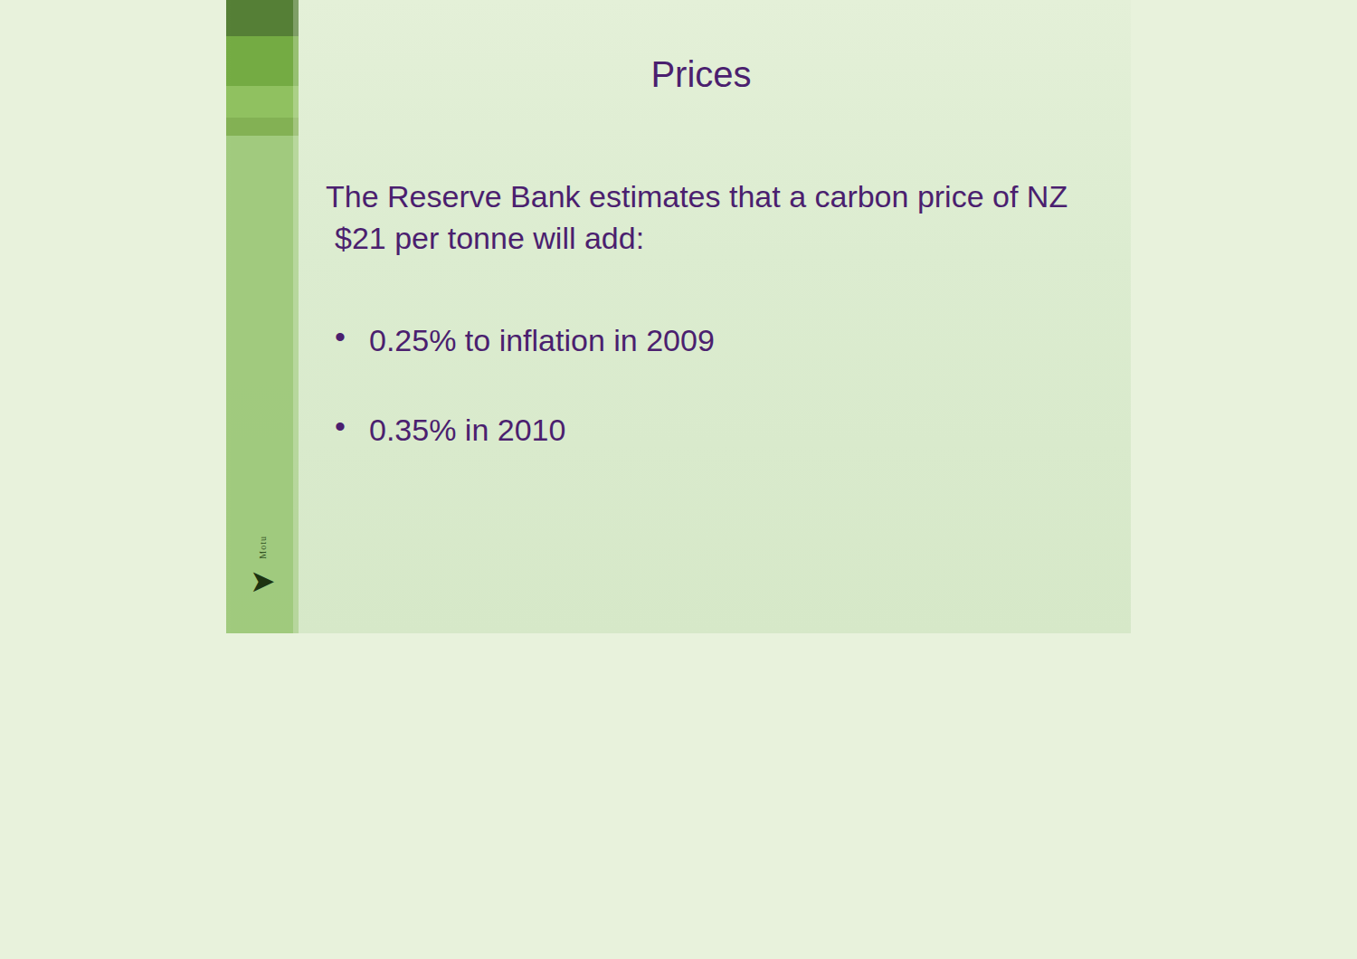Motu ➤
Prices
The Reserve Bank estimates that a carbon price of NZ $21 per tonne will add:
0.25% to inflation in 2009
0.35% in 2010